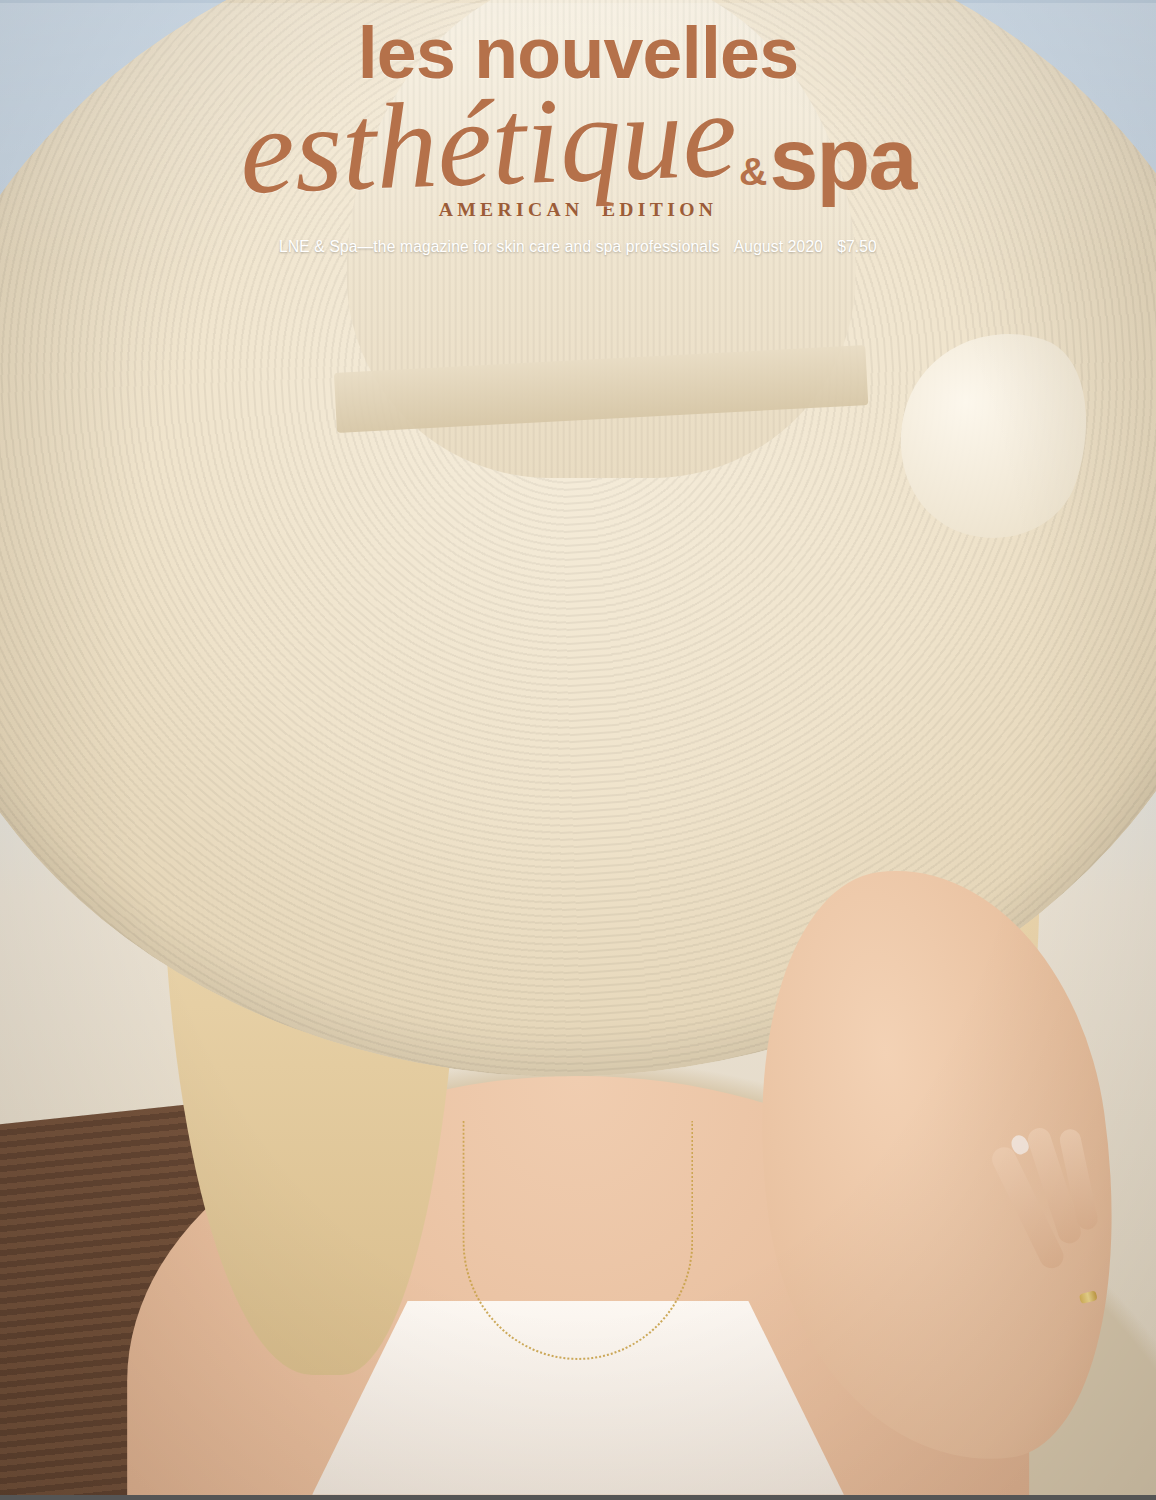les nouvelles
esthétique&spa
American Edition
LNE & Spa—the magazine for skin care and spa professionals August 2020 $7.50